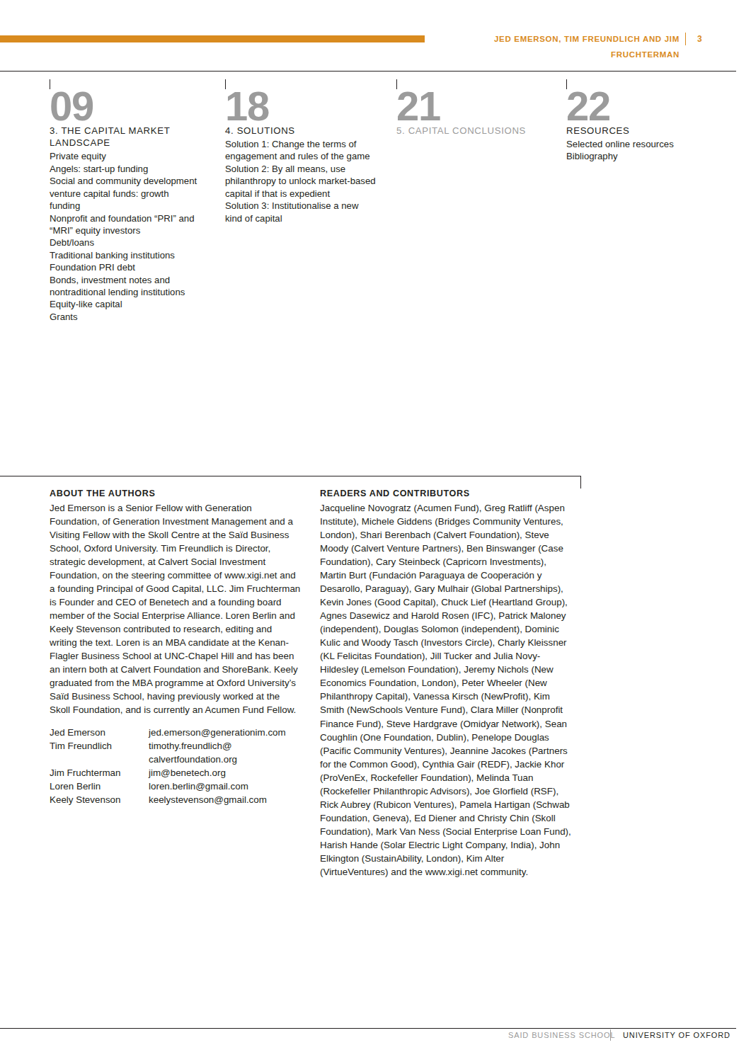Jed Emerson, Tim Freundlich and Jim Fruchterman
3
09
3. The capital market landscape
Private equity
Angels: start-up funding
Social and community development venture capital funds: growth funding
Nonprofit and foundation “PRI” and “MRI” equity investors
Debt/loans
Traditional banking institutions
Foundation PRI debt
Bonds, investment notes and nontraditional lending institutions
Equity-like capital
Grants
18
4. Solutions
Solution 1: Change the terms of engagement and rules of the game
Solution 2: By all means, use philanthropy to unlock market-based capital if that is expedient
Solution 3: Institutionalise a new kind of capital
21
5. Capital conclusions
22
Resources
Selected online resources
Bibliography
About the authors
Jed Emerson is a Senior Fellow with Generation Foundation, of Generation Investment Management and a Visiting Fellow with the Skoll Centre at the Saïd Business School, Oxford University. Tim Freundlich is Director, strategic development, at Calvert Social Investment Foundation, on the steering committee of www.xigi.net and a founding Principal of Good Capital, LLC. Jim Fruchterman is Founder and CEO of Benetech and a founding board member of the Social Enterprise Alliance. Loren Berlin and Keely Stevenson contributed to research, editing and writing the text. Loren is an MBA candidate at the Kenan-Flagler Business School at UNC-Chapel Hill and has been an intern both at Calvert Foundation and ShoreBank. Keely graduated from the MBA programme at Oxford University’s Saïd Business School, having previously worked at the Skoll Foundation, and is currently an Acumen Fund Fellow.
| Jed Emerson | jed.emerson@generationim.com |
| Tim Freundlich | timothy.freundlich@ calvertfoundation.org |
| Jim Fruchterman | jim@benetech.org |
| Loren Berlin | loren.berlin@gmail.com |
| Keely Stevenson | keelystevenson@gmail.com |
Readers and contributors
Jacqueline Novogratz (Acumen Fund), Greg Ratliff (Aspen Institute), Michele Giddens (Bridges Community Ventures, London), Shari Berenbach (Calvert Foundation), Steve Moody (Calvert Venture Partners), Ben Binswanger (Case Foundation), Cary Steinbeck (Capricorn Investments), Martin Burt (Fundación Paraguaya de Cooperación y Desarollo, Paraguay), Gary Mulhair (Global Partnerships), Kevin Jones (Good Capital), Chuck Lief (Heartland Group), Agnes Dasewicz and Harold Rosen (IFC), Patrick Maloney (independent), Douglas Solomon (independent), Dominic Kulic and Woody Tasch (Investors Circle), Charly Kleissner (KL Felicitas Foundation), Jill Tucker and Julia Novy-Hildesley (Lemelson Foundation), Jeremy Nichols (New Economics Foundation, London), Peter Wheeler (New Philanthropy Capital), Vanessa Kirsch (NewProfit), Kim Smith (NewSchools Venture Fund), Clara Miller (Nonprofit Finance Fund), Steve Hardgrave (Omidyar Network), Sean Coughlin (One Foundation, Dublin), Penelope Douglas (Pacific Community Ventures), Jeannine Jacokes (Partners for the Common Good), Cynthia Gair (REDF), Jackie Khor (ProVenEx, Rockefeller Foundation), Melinda Tuan (Rockefeller Philanthropic Advisors), Joe Glorfield (RSF), Rick Aubrey (Rubicon Ventures), Pamela Hartigan (Schwab Foundation, Geneva), Ed Diener and Christy Chin (Skoll Foundation), Mark Van Ness (Social Enterprise Loan Fund), Harish Hande (Solar Electric Light Company, India), John Elkington (SustainAbility, London), Kim Alter (VirtueVentures) and the www.xigi.net community.
Said Business School
University of Oxford